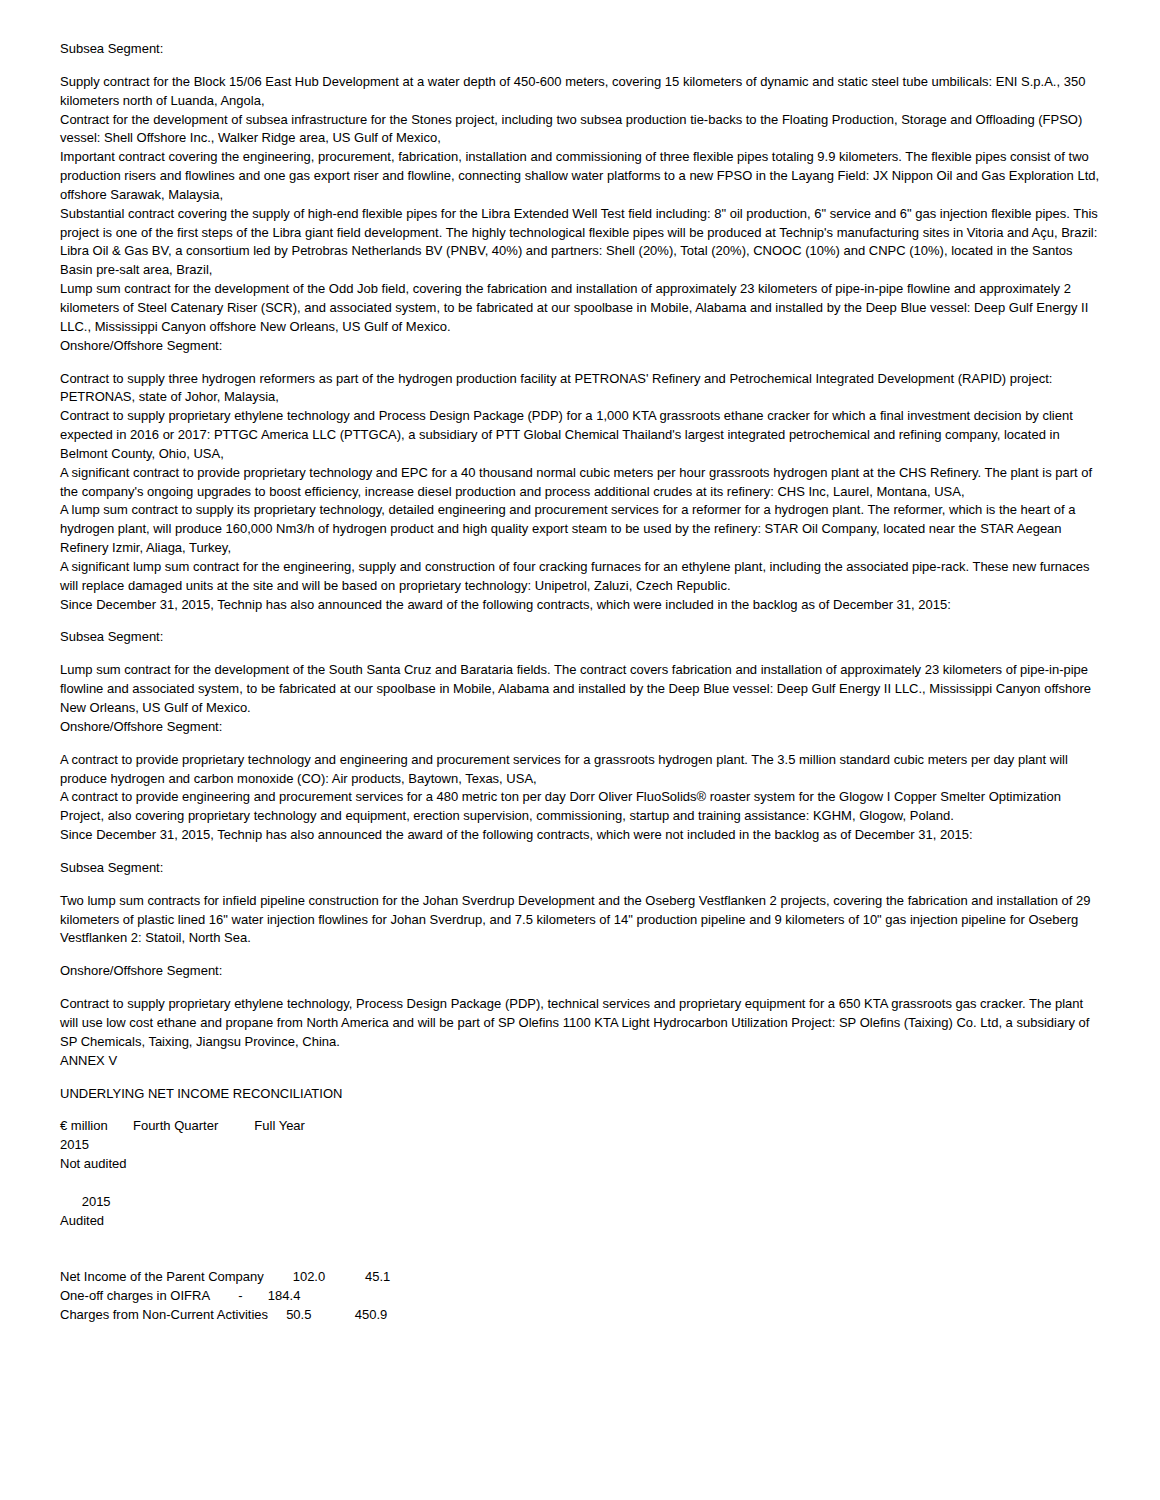Subsea Segment:
Supply contract for the Block 15/06 East Hub Development at a water depth of 450-600 meters, covering 15 kilometers of dynamic and static steel tube umbilicals: ENI S.p.A., 350 kilometers north of Luanda, Angola,
Contract for the development of subsea infrastructure for the Stones project, including two subsea production tie-backs to the Floating Production, Storage and Offloading (FPSO) vessel: Shell Offshore Inc., Walker Ridge area, US Gulf of Mexico,
Important contract covering the engineering, procurement, fabrication, installation and commissioning of three flexible pipes totaling 9.9 kilometers. The flexible pipes consist of two production risers and flowlines and one gas export riser and flowline, connecting shallow water platforms to a new FPSO in the Layang Field: JX Nippon Oil and Gas Exploration Ltd, offshore Sarawak, Malaysia,
Substantial contract covering the supply of high-end flexible pipes for the Libra Extended Well Test field including: 8" oil production, 6" service and 6" gas injection flexible pipes. This project is one of the first steps of the Libra giant field development. The highly technological flexible pipes will be produced at Technip's manufacturing sites in Vitoria and Açu, Brazil: Libra Oil & Gas BV, a consortium led by Petrobras Netherlands BV (PNBV, 40%) and partners: Shell (20%), Total (20%), CNOOC (10%) and CNPC (10%), located in the Santos Basin pre-salt area, Brazil,
Lump sum contract for the development of the Odd Job field, covering the fabrication and installation of approximately 23 kilometers of pipe-in-pipe flowline and approximately 2 kilometers of Steel Catenary Riser (SCR), and associated system, to be fabricated at our spoolbase in Mobile, Alabama and installed by the Deep Blue vessel: Deep Gulf Energy II LLC., Mississippi Canyon offshore New Orleans, US Gulf of Mexico.
Onshore/Offshore Segment:
Contract to supply three hydrogen reformers as part of the hydrogen production facility at PETRONAS' Refinery and Petrochemical Integrated Development (RAPID) project: PETRONAS, state of Johor, Malaysia,
Contract to supply proprietary ethylene technology and Process Design Package (PDP) for a 1,000 KTA grassroots ethane cracker for which a final investment decision by client expected in 2016 or 2017: PTTGC America LLC (PTTGCA), a subsidiary of PTT Global Chemical Thailand's largest integrated petrochemical and refining company, located in Belmont County, Ohio, USA,
A significant contract to provide proprietary technology and EPC for a 40 thousand normal cubic meters per hour grassroots hydrogen plant at the CHS Refinery. The plant is part of the company's ongoing upgrades to boost efficiency, increase diesel production and process additional crudes at its refinery: CHS Inc, Laurel, Montana, USA,
A lump sum contract to supply its proprietary technology, detailed engineering and procurement services for a reformer for a hydrogen plant. The reformer, which is the heart of a hydrogen plant, will produce 160,000 Nm3/h of hydrogen product and high quality export steam to be used by the refinery: STAR Oil Company, located near the STAR Aegean Refinery Izmir, Aliaga, Turkey,
A significant lump sum contract for the engineering, supply and construction of four cracking furnaces for an ethylene plant, including the associated pipe-rack. These new furnaces will replace damaged units at the site and will be based on proprietary technology: Unipetrol, Zaluzi, Czech Republic.
Since December 31, 2015, Technip has also announced the award of the following contracts, which were included in the backlog as of December 31, 2015:
Subsea Segment:
Lump sum contract for the development of the South Santa Cruz and Barataria fields. The contract covers fabrication and installation of approximately 23 kilometers of pipe-in-pipe flowline and associated system, to be fabricated at our spoolbase in Mobile, Alabama and installed by the Deep Blue vessel: Deep Gulf Energy II LLC., Mississippi Canyon offshore New Orleans, US Gulf of Mexico.
Onshore/Offshore Segment:
A contract to provide proprietary technology and engineering and procurement services for a grassroots hydrogen plant. The 3.5 million standard cubic meters per day plant will produce hydrogen and carbon monoxide (CO): Air products, Baytown, Texas, USA,
A contract to provide engineering and procurement services for a 480 metric ton per day Dorr Oliver FluoSolids® roaster system for the Glogow I Copper Smelter Optimization Project, also covering proprietary technology and equipment, erection supervision, commissioning, startup and training assistance: KGHM, Glogow, Poland.
Since December 31, 2015, Technip has also announced the award of the following contracts, which were not included in the backlog as of December 31, 2015:
Subsea Segment:
Two lump sum contracts for infield pipeline construction for the Johan Sverdrup Development and the Oseberg Vestflanken 2 projects, covering the fabrication and installation of 29 kilometers of plastic lined 16" water injection flowlines for Johan Sverdrup, and 7.5 kilometers of 14" production pipeline and 9 kilometers of 10" gas injection pipeline for Oseberg Vestflanken 2: Statoil, North Sea.
Onshore/Offshore Segment:
Contract to supply proprietary ethylene technology, Process Design Package (PDP), technical services and proprietary equipment for a 650 KTA grassroots gas cracker. The plant will use low cost ethane and propane from North America and will be part of SP Olefins 1100 KTA Light Hydrocarbon Utilization Project: SP Olefins (Taixing) Co. Ltd, a subsidiary of SP Chemicals, Taixing, Jiangsu Province, China.
ANNEX V
UNDERLYING NET INCOME RECONCILIATION
€ million Fourth Quarter Full Year 2015 Not audited 2015 Audited Net Income of the Parent Company 102.0 45.1 One-off charges in OIFRA - 184.4 Charges from Non-Current Activities 50.5 450.9